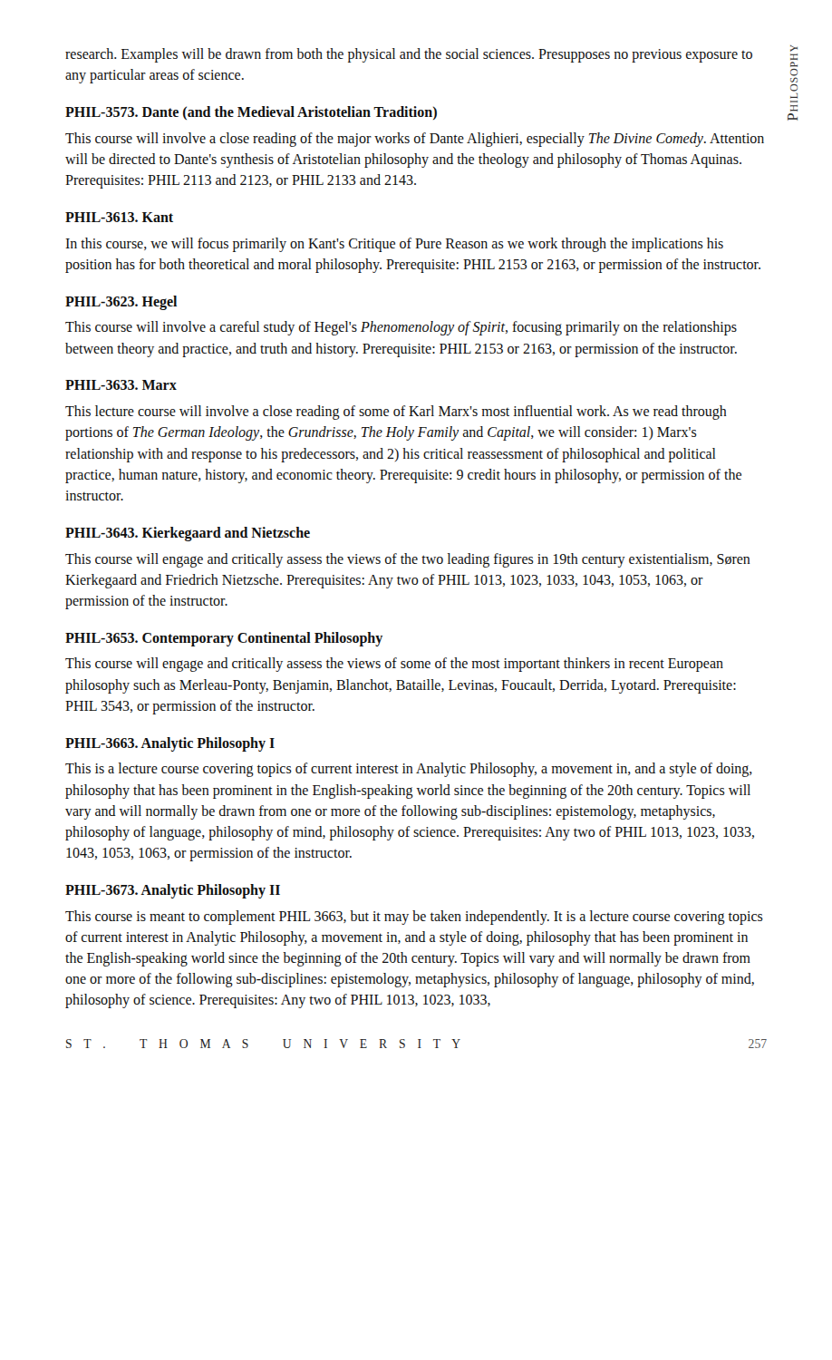Philosophy
research. Examples will be drawn from both the physical and the social sciences. Presupposes no previous exposure to any particular areas of science.
PHIL-3573. Dante (and the Medieval Aristotelian Tradition)
This course will involve a close reading of the major works of Dante Alighieri, especially The Divine Comedy. Attention will be directed to Dante's synthesis of Aristotelian philosophy and the theology and philosophy of Thomas Aquinas. Prerequisites: PHIL 2113 and 2123, or PHIL 2133 and 2143.
PHIL-3613. Kant
In this course, we will focus primarily on Kant's Critique of Pure Reason as we work through the implications his position has for both theoretical and moral philosophy. Prerequisite: PHIL 2153 or 2163, or permission of the instructor.
PHIL-3623. Hegel
This course will involve a careful study of Hegel's Phenomenology of Spirit, focusing primarily on the relationships between theory and practice, and truth and history. Prerequisite: PHIL 2153 or 2163, or permission of the instructor.
PHIL-3633. Marx
This lecture course will involve a close reading of some of Karl Marx's most influential work. As we read through portions of The German Ideology, the Grundrisse, The Holy Family and Capital, we will consider: 1) Marx's relationship with and response to his predecessors, and 2) his critical reassessment of philosophical and political practice, human nature, history, and economic theory. Prerequisite: 9 credit hours in philosophy, or permission of the instructor.
PHIL-3643. Kierkegaard and Nietzsche
This course will engage and critically assess the views of the two leading figures in 19th century existentialism, Søren Kierkegaard and Friedrich Nietzsche. Prerequisites: Any two of PHIL 1013, 1023, 1033, 1043, 1053, 1063, or permission of the instructor.
PHIL-3653. Contemporary Continental Philosophy
This course will engage and critically assess the views of some of the most important thinkers in recent European philosophy such as Merleau-Ponty, Benjamin, Blanchot, Bataille, Levinas, Foucault, Derrida, Lyotard. Prerequisite: PHIL 3543, or permission of the instructor.
PHIL-3663. Analytic Philosophy I
This is a lecture course covering topics of current interest in Analytic Philosophy, a movement in, and a style of doing, philosophy that has been prominent in the English-speaking world since the beginning of the 20th century. Topics will vary and will normally be drawn from one or more of the following sub-disciplines: epistemology, metaphysics, philosophy of language, philosophy of mind, philosophy of science. Prerequisites: Any two of PHIL 1013, 1023, 1033, 1043, 1053, 1063, or permission of the instructor.
PHIL-3673. Analytic Philosophy II
This course is meant to complement PHIL 3663, but it may be taken independently. It is a lecture course covering topics of current interest in Analytic Philosophy, a movement in, and a style of doing, philosophy that has been prominent in the English-speaking world since the beginning of the 20th century. Topics will vary and will normally be drawn from one or more of the following sub-disciplines: epistemology, metaphysics, philosophy of language, philosophy of mind, philosophy of science. Prerequisites: Any two of PHIL 1013, 1023, 1033,
S T . T H O M A S U N I V E R S I T Y 257